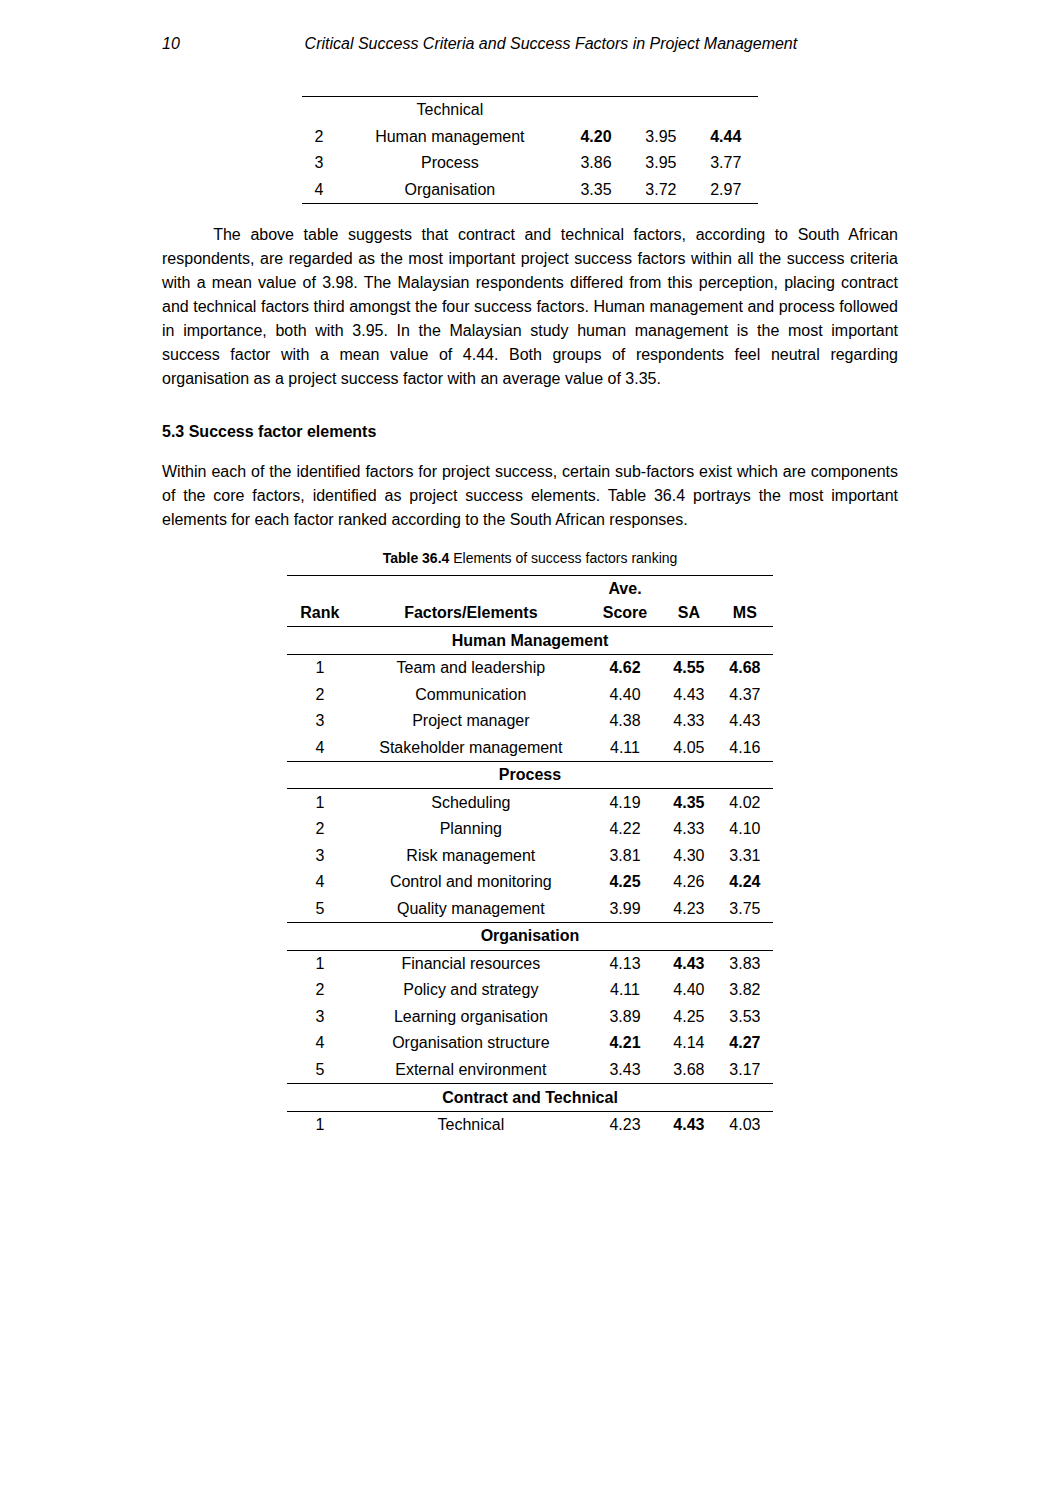10 Critical Success Criteria and Success Factors in Project Management
| | Technical | | | |
| 2 | Human management | 4.20 | 3.95 | 4.44 |
| 3 | Process | 3.86 | 3.95 | 3.77 |
| 4 | Organisation | 3.35 | 3.72 | 2.97 |
The above table suggests that contract and technical factors, according to South African respondents, are regarded as the most important project success factors within all the success criteria with a mean value of 3.98. The Malaysian respondents differed from this perception, placing contract and technical factors third amongst the four success factors. Human management and process followed in importance, both with 3.95. In the Malaysian study human management is the most important success factor with a mean value of 4.44. Both groups of respondents feel neutral regarding organisation as a project success factor with an average value of 3.35.
5.3 Success factor elements
Within each of the identified factors for project success, certain sub-factors exist which are components of the core factors, identified as project success elements. Table 36.4 portrays the most important elements for each factor ranked according to the South African responses.
Table 36.4 Elements of success factors ranking
| Rank | Factors/Elements | Ave. Score | SA | MS |
| --- | --- | --- | --- | --- |
| Human Management |
| 1 | Team and leadership | 4.62 | 4.55 | 4.68 |
| 2 | Communication | 4.40 | 4.43 | 4.37 |
| 3 | Project manager | 4.38 | 4.33 | 4.43 |
| 4 | Stakeholder management | 4.11 | 4.05 | 4.16 |
| Process |
| 1 | Scheduling | 4.19 | 4.35 | 4.02 |
| 2 | Planning | 4.22 | 4.33 | 4.10 |
| 3 | Risk management | 3.81 | 4.30 | 3.31 |
| 4 | Control and monitoring | 4.25 | 4.26 | 4.24 |
| 5 | Quality management | 3.99 | 4.23 | 3.75 |
| Organisation |
| 1 | Financial resources | 4.13 | 4.43 | 3.83 |
| 2 | Policy and strategy | 4.11 | 4.40 | 3.82 |
| 3 | Learning organisation | 3.89 | 4.25 | 3.53 |
| 4 | Organisation structure | 4.21 | 4.14 | 4.27 |
| 5 | External environment | 3.43 | 3.68 | 3.17 |
| Contract and Technical |
| 1 | Technical | 4.23 | 4.43 | 4.03 |